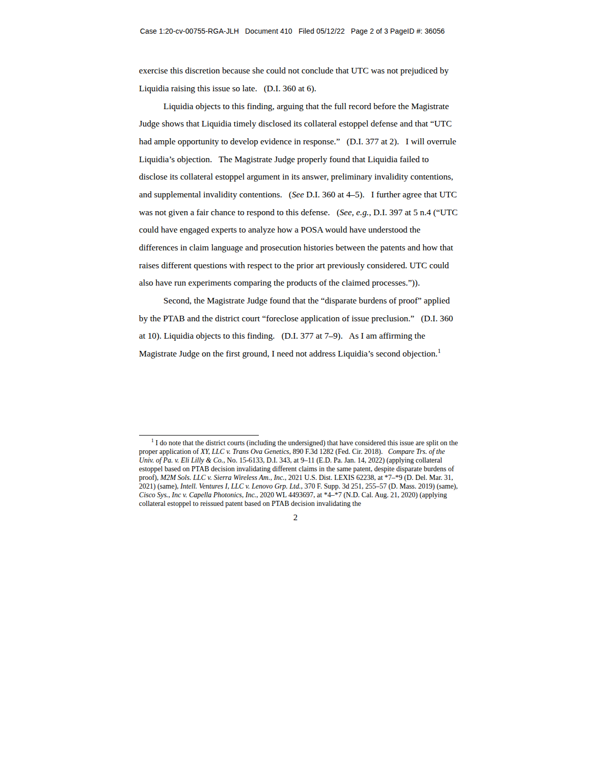Case 1:20-cv-00755-RGA-JLH Document 410 Filed 05/12/22 Page 2 of 3 PageID #: 36056
exercise this discretion because she could not conclude that UTC was not prejudiced by Liquidia raising this issue so late. (D.I. 360 at 6).
Liquidia objects to this finding, arguing that the full record before the Magistrate Judge shows that Liquidia timely disclosed its collateral estoppel defense and that “UTC had ample opportunity to develop evidence in response.” (D.I. 377 at 2). I will overrule Liquidia’s objection. The Magistrate Judge properly found that Liquidia failed to disclose its collateral estoppel argument in its answer, preliminary invalidity contentions, and supplemental invalidity contentions. (See D.I. 360 at 4–5). I further agree that UTC was not given a fair chance to respond to this defense. (See, e.g., D.I. 397 at 5 n.4 (“UTC could have engaged experts to analyze how a POSA would have understood the differences in claim language and prosecution histories between the patents and how that raises different questions with respect to the prior art previously considered. UTC could also have run experiments comparing the products of the claimed processes.”)).
Second, the Magistrate Judge found that the “disparate burdens of proof” applied by the PTAB and the district court “foreclose application of issue preclusion.” (D.I. 360 at 10). Liquidia objects to this finding. (D.I. 377 at 7–9). As I am affirming the Magistrate Judge on the first ground, I need not address Liquidia’s second objection.1
1 I do note that the district courts (including the undersigned) that have considered this issue are split on the proper application of XY, LLC v. Trans Ova Genetics, 890 F.3d 1282 (Fed. Cir. 2018). Compare Trs. of the Univ. of Pa. v. Eli Lilly & Co., No. 15-6133, D.I. 343, at 9–11 (E.D. Pa. Jan. 14, 2022) (applying collateral estoppel based on PTAB decision invalidating different claims in the same patent, despite disparate burdens of proof), M2M Sols. LLC v. Sierra Wireless Am., Inc., 2021 U.S. Dist. LEXIS 62238, at *7–*9 (D. Del. Mar. 31, 2021) (same), Intell. Ventures I, LLC v. Lenovo Grp. Ltd., 370 F. Supp. 3d 251, 255–57 (D. Mass. 2019) (same), Cisco Sys., Inc v. Capella Photonics, Inc., 2020 WL 4493697, at *4–*7 (N.D. Cal. Aug. 21, 2020) (applying collateral estoppel to reissued patent based on PTAB decision invalidating the
2